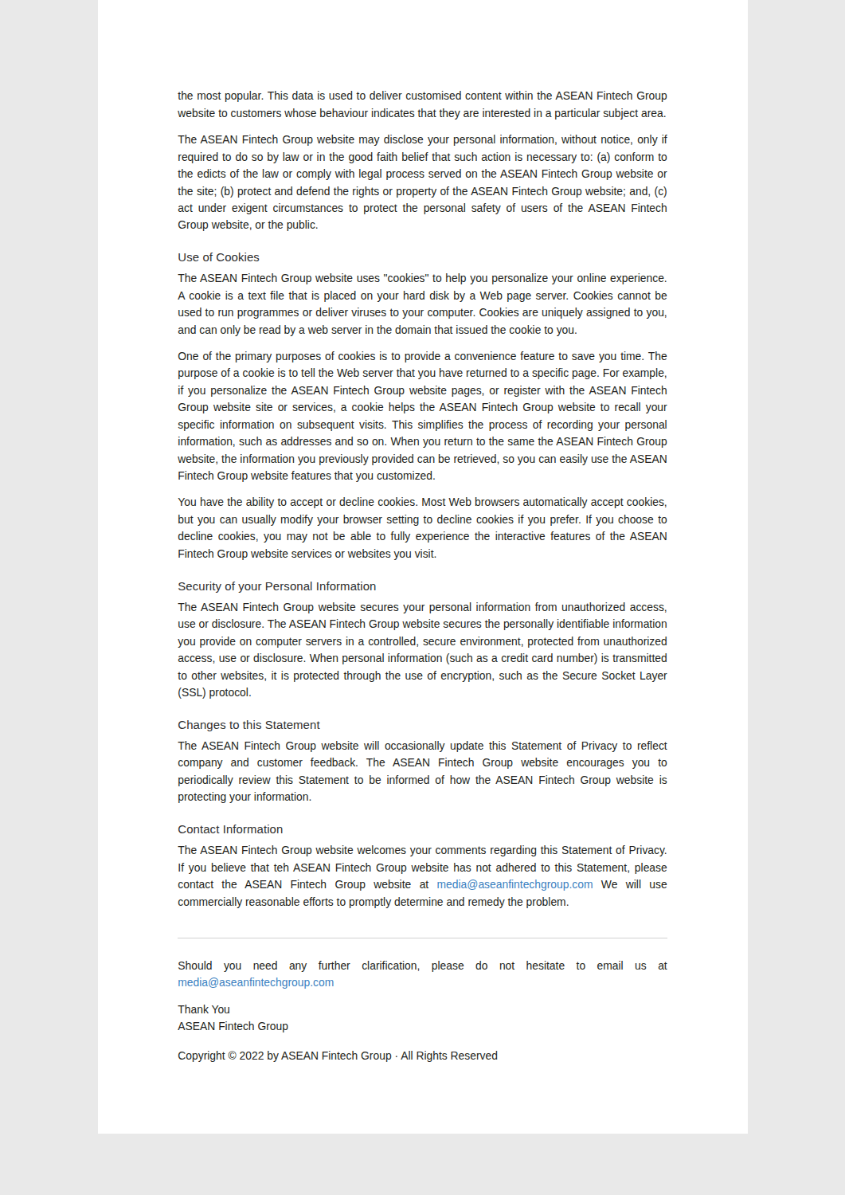the most popular. This data is used to deliver customised content within the ASEAN Fintech Group website to customers whose behaviour indicates that they are interested in a particular subject area.
The ASEAN Fintech Group website may disclose your personal information, without notice, only if required to do so by law or in the good faith belief that such action is necessary to: (a) conform to the edicts of the law or comply with legal process served on the ASEAN Fintech Group website or the site; (b) protect and defend the rights or property of the ASEAN Fintech Group website; and, (c) act under exigent circumstances to protect the personal safety of users of the ASEAN Fintech Group website, or the public.
Use of Cookies
The ASEAN Fintech Group website uses "cookies" to help you personalize your online experience. A cookie is a text file that is placed on your hard disk by a Web page server. Cookies cannot be used to run programmes or deliver viruses to your computer. Cookies are uniquely assigned to you, and can only be read by a web server in the domain that issued the cookie to you.
One of the primary purposes of cookies is to provide a convenience feature to save you time. The purpose of a cookie is to tell the Web server that you have returned to a specific page. For example, if you personalize the ASEAN Fintech Group website pages, or register with the ASEAN Fintech Group website site or services, a cookie helps the ASEAN Fintech Group website to recall your specific information on subsequent visits. This simplifies the process of recording your personal information, such as addresses and so on. When you return to the same the ASEAN Fintech Group website, the information you previously provided can be retrieved, so you can easily use the ASEAN Fintech Group website features that you customized.
You have the ability to accept or decline cookies. Most Web browsers automatically accept cookies, but you can usually modify your browser setting to decline cookies if you prefer. If you choose to decline cookies, you may not be able to fully experience the interactive features of the ASEAN Fintech Group website services or websites you visit.
Security of your Personal Information
The ASEAN Fintech Group website secures your personal information from unauthorized access, use or disclosure. The ASEAN Fintech Group website secures the personally identifiable information you provide on computer servers in a controlled, secure environment, protected from unauthorized access, use or disclosure. When personal information (such as a credit card number) is transmitted to other websites, it is protected through the use of encryption, such as the Secure Socket Layer (SSL) protocol.
Changes to this Statement
The ASEAN Fintech Group website will occasionally update this Statement of Privacy to reflect company and customer feedback. The ASEAN Fintech Group website encourages you to periodically review this Statement to be informed of how the ASEAN Fintech Group website is protecting your information.
Contact Information
The ASEAN Fintech Group website welcomes your comments regarding this Statement of Privacy. If you believe that teh ASEAN Fintech Group website has not adhered to this Statement, please contact the ASEAN Fintech Group website at media@aseanfintechgroup.com We will use commercially reasonable efforts to promptly determine and remedy the problem.
Should you need any further clarification, please do not hesitate to email us at media@aseanfintechgroup.com
Thank You
ASEAN Fintech Group
Copyright © 2022 by ASEAN Fintech Group · All Rights Reserved